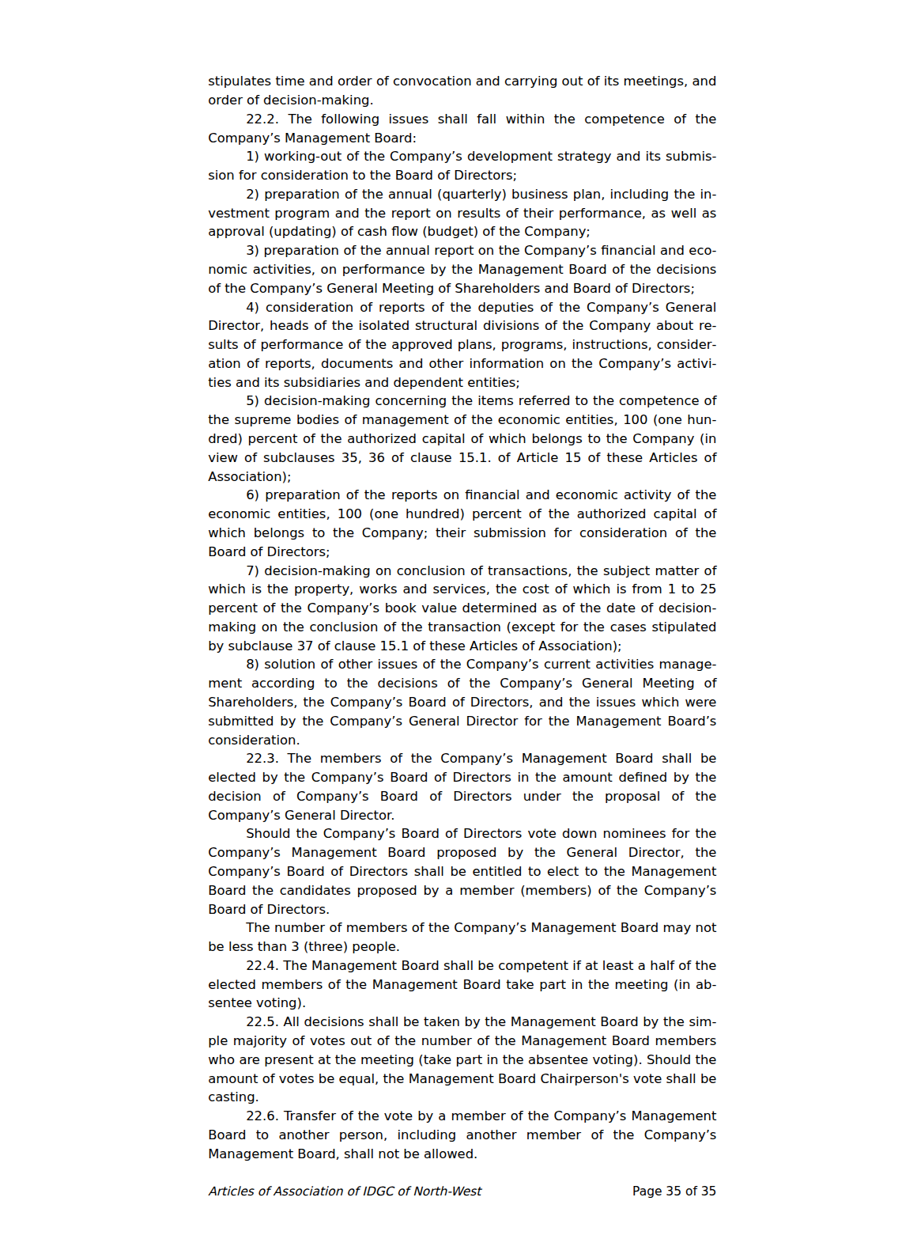stipulates time and order of convocation and carrying out of its meetings, and order of decision-making.
22.2. The following issues shall fall within the competence of the Company’s Management Board:
1) working-out of the Company’s development strategy and its submission for consideration to the Board of Directors;
2) preparation of the annual (quarterly) business plan, including the investment program and the report on results of their performance, as well as approval (updating) of cash flow (budget) of the Company;
3) preparation of the annual report on the Company’s financial and economic activities, on performance by the Management Board of the decisions of the Company’s General Meeting of Shareholders and Board of Directors;
4) consideration of reports of the deputies of the Company’s General Director, heads of the isolated structural divisions of the Company about results of performance of the approved plans, programs, instructions, consideration of reports, documents and other information on the Company’s activities and its subsidiaries and dependent entities;
5) decision-making concerning the items referred to the competence of the supreme bodies of management of the economic entities, 100 (one hundred) percent of the authorized capital of which belongs to the Company (in view of subclauses 35, 36 of clause 15.1. of Article 15 of these Articles of Association);
6) preparation of the reports on financial and economic activity of the economic entities, 100 (one hundred) percent of the authorized capital of which belongs to the Company; their submission for consideration of the Board of Directors;
7) decision-making on conclusion of transactions, the subject matter of which is the property, works and services, the cost of which is from 1 to 25 percent of the Company’s book value determined as of the date of decision-making on the conclusion of the transaction (except for the cases stipulated by subclause 37 of clause 15.1 of these Articles of Association);
8) solution of other issues of the Company’s current activities management according to the decisions of the Company’s General Meeting of Shareholders, the Company’s Board of Directors, and the issues which were submitted by the Company’s General Director for the Management Board’s consideration.
22.3. The members of the Company’s Management Board shall be elected by the Company’s Board of Directors in the amount defined by the decision of Company’s Board of Directors under the proposal of the Company’s General Director.
Should the Company’s Board of Directors vote down nominees for the Company’s Management Board proposed by the General Director, the Company’s Board of Directors shall be entitled to elect to the Management Board the candidates proposed by a member (members) of the Company’s Board of Directors.
The number of members of the Company’s Management Board may not be less than 3 (three) people.
22.4. The Management Board shall be competent if at least a half of the elected members of the Management Board take part in the meeting (in absentee voting).
22.5. All decisions shall be taken by the Management Board by the simple majority of votes out of the number of the Management Board members who are present at the meeting (take part in the absentee voting). Should the amount of votes be equal, the Management Board Chairperson's vote shall be casting.
22.6. Transfer of the vote by a member of the Company’s Management Board to another person, including another member of the Company’s Management Board, shall not be allowed.
Articles of Association of IDGC of North-West Page 35 of 35